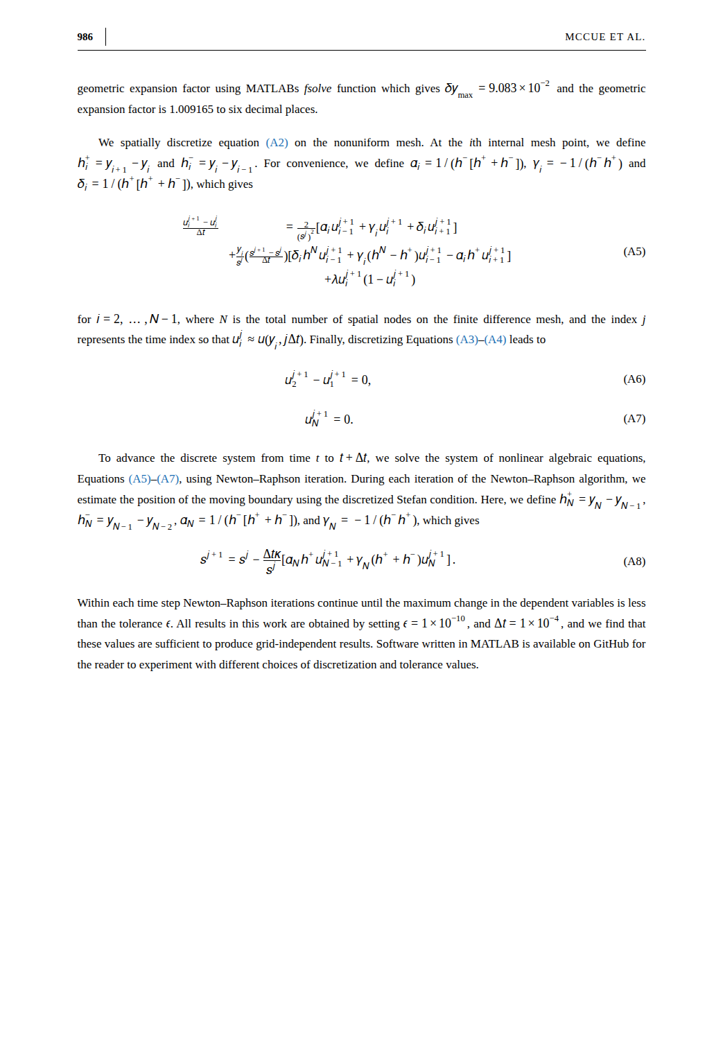986 McCue et al.
geometric expansion factor using MATLABs fsolve function which gives δymax=9.083×10−2 and the geometric expansion factor is 1.009165 to six decimal places.
We spatially discretize equation (A2) on the nonuniform mesh. At the ith internal mesh point, we define hi+=yi+1−yi and hi−=yi−yi−1. For convenience, we define αi=1/(h−[h++h−]), γi=−1/(h−h+) and δi=1/(h+[h++h−]), which gives
uij+1−uij Δt = 2(sj)2 [ αiui−1j+1 + γiuij+1 + δiui+1j+1 ] + yisj ( sj+1−sj Δt ) [ δihNui−1j+1 + γi(hN−h+)ui−1j+1 − αih+ui+1j+1 ] + λuij+1 (1−uij+1)
(A5)
for i=2,…,N−1, where N is the total number of spatial nodes on the finite difference mesh, and the index j represents the time index so that uij≈u(yi,jΔt). Finally, discretizing Equations (A3)–(A4) leads to
u2j+1 − u1j+1 =0,
(A6)
uNj+1 =0.
(A7)
To advance the discrete system from time t to t+Δt, we solve the system of nonlinear algebraic equations, Equations (A5)–(A7), using Newton–Raphson iteration. During each iteration of the Newton–Raphson algorithm, we estimate the position of the moving boundary using the discretized Stefan condition. Here, we define hN+=yN−yN−1, hN−=yN−1−yN−2, αN=1/(h−[h++h−]), and γN=−1/(h−h+), which gives
sj+1 = sj − Δtκ sj [ αNh+uN−1j+1 + γN(h++h−)uNj+1 ] .
(A8)
Within each time step Newton–Raphson iterations continue until the maximum change in the dependent variables is less than the tolerance ϵ. All results in this work are obtained by setting ϵ=1×10−10, and Δt=1×10−4, and we find that these values are sufficient to produce grid-independent results. Software written in MATLAB is available on GitHub for the reader to experiment with different choices of discretization and tolerance values.